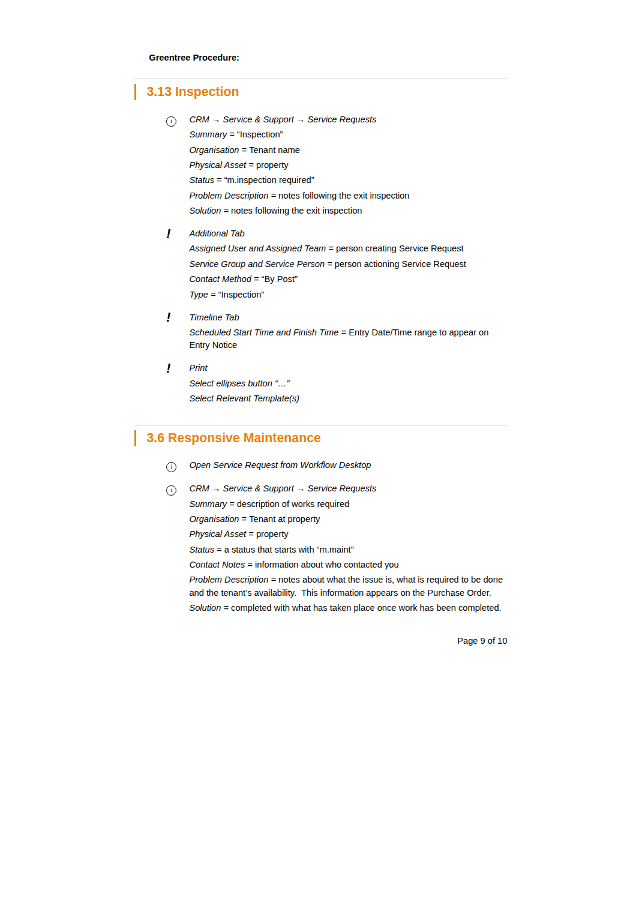Greentree Procedure:
3.13 Inspection
i
CRM → Service & Support → Service Requests
Summary = “Inspection”
Organisation = Tenant name
Physical Asset = property
Status = “m.inspection required”
Problem Description = notes following the exit inspection
Solution = notes following the exit inspection
!
Additional Tab
Assigned User and Assigned Team = person creating Service Request
Service Group and Service Person = person actioning Service Request
Contact Method = “By Post”
Type = “Inspection”
!
Timeline Tab
Scheduled Start Time and Finish Time = Entry Date/Time range to appear on Entry Notice
!
Print
Select ellipses button “…”
Select Relevant Template(s)
3.6 Responsive Maintenance
i
Open Service Request from Workflow Desktop
i
CRM → Service & Support → Service Requests
Summary = description of works required
Organisation = Tenant at property
Physical Asset = property
Status = a status that starts with “m.maint”
Contact Notes = information about who contacted you
Problem Description = notes about what the issue is, what is required to be done and the tenant’s availability. This information appears on the Purchase Order.
Solution = completed with what has taken place once work has been completed.
Page 9 of 10